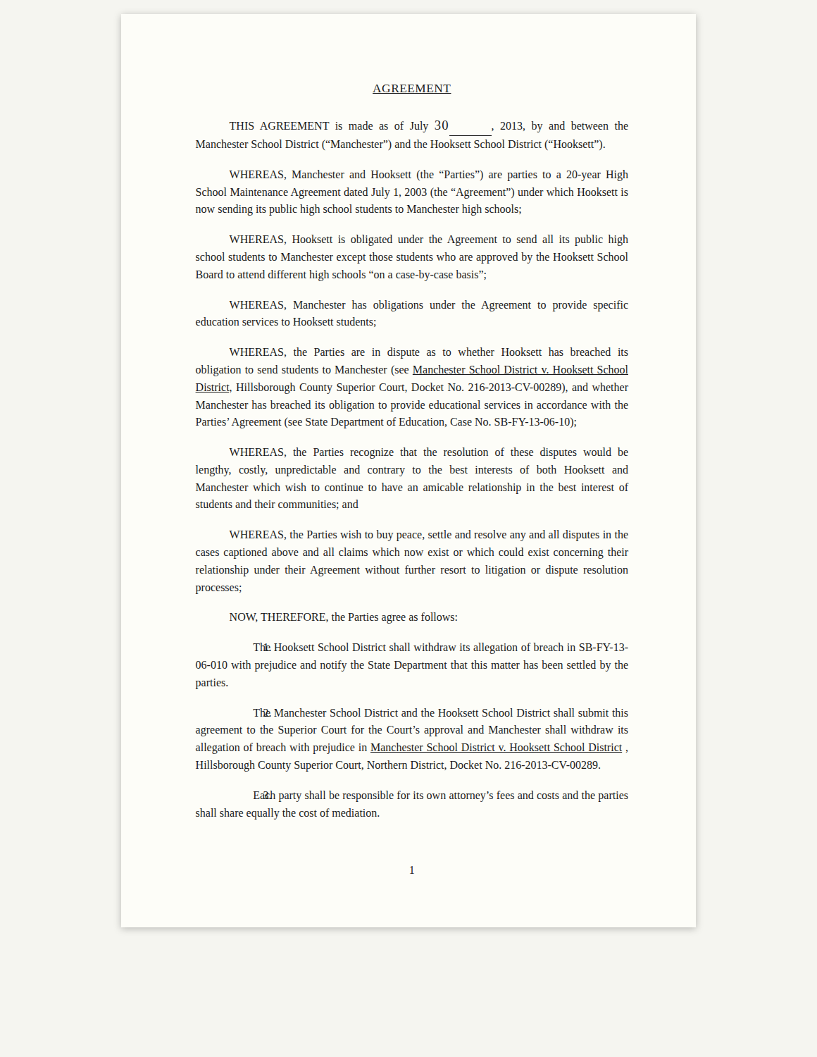AGREEMENT
THIS AGREEMENT is made as of July 30 , 2013, by and between the Manchester School District (“Manchester”) and the Hooksett School District (“Hooksett”).
WHEREAS, Manchester and Hooksett (the “Parties”) are parties to a 20-year High School Maintenance Agreement dated July 1, 2003 (the “Agreement”) under which Hooksett is now sending its public high school students to Manchester high schools;
WHEREAS, Hooksett is obligated under the Agreement to send all its public high school students to Manchester except those students who are approved by the Hooksett School Board to attend different high schools “on a case-by-case basis”;
WHEREAS, Manchester has obligations under the Agreement to provide specific education services to Hooksett students;
WHEREAS, the Parties are in dispute as to whether Hooksett has breached its obligation to send students to Manchester (see Manchester School District v. Hooksett School District, Hillsborough County Superior Court, Docket No. 216-2013-CV-00289), and whether Manchester has breached its obligation to provide educational services in accordance with the Parties’ Agreement (see State Department of Education, Case No. SB-FY-13-06-10);
WHEREAS, the Parties recognize that the resolution of these disputes would be lengthy, costly, unpredictable and contrary to the best interests of both Hooksett and Manchester which wish to continue to have an amicable relationship in the best interest of students and their communities; and
WHEREAS, the Parties wish to buy peace, settle and resolve any and all disputes in the cases captioned above and all claims which now exist or which could exist concerning their relationship under their Agreement without further resort to litigation or dispute resolution processes;
NOW, THEREFORE, the Parties agree as follows:
1. The Hooksett School District shall withdraw its allegation of breach in SB-FY-13-06-010 with prejudice and notify the State Department that this matter has been settled by the parties.
2. The Manchester School District and the Hooksett School District shall submit this agreement to the Superior Court for the Court’s approval and Manchester shall withdraw its allegation of breach with prejudice in Manchester School District v. Hooksett School District , Hillsborough County Superior Court, Northern District, Docket No. 216-2013-CV-00289.
3. Each party shall be responsible for its own attorney’s fees and costs and the parties shall share equally the cost of mediation.
1